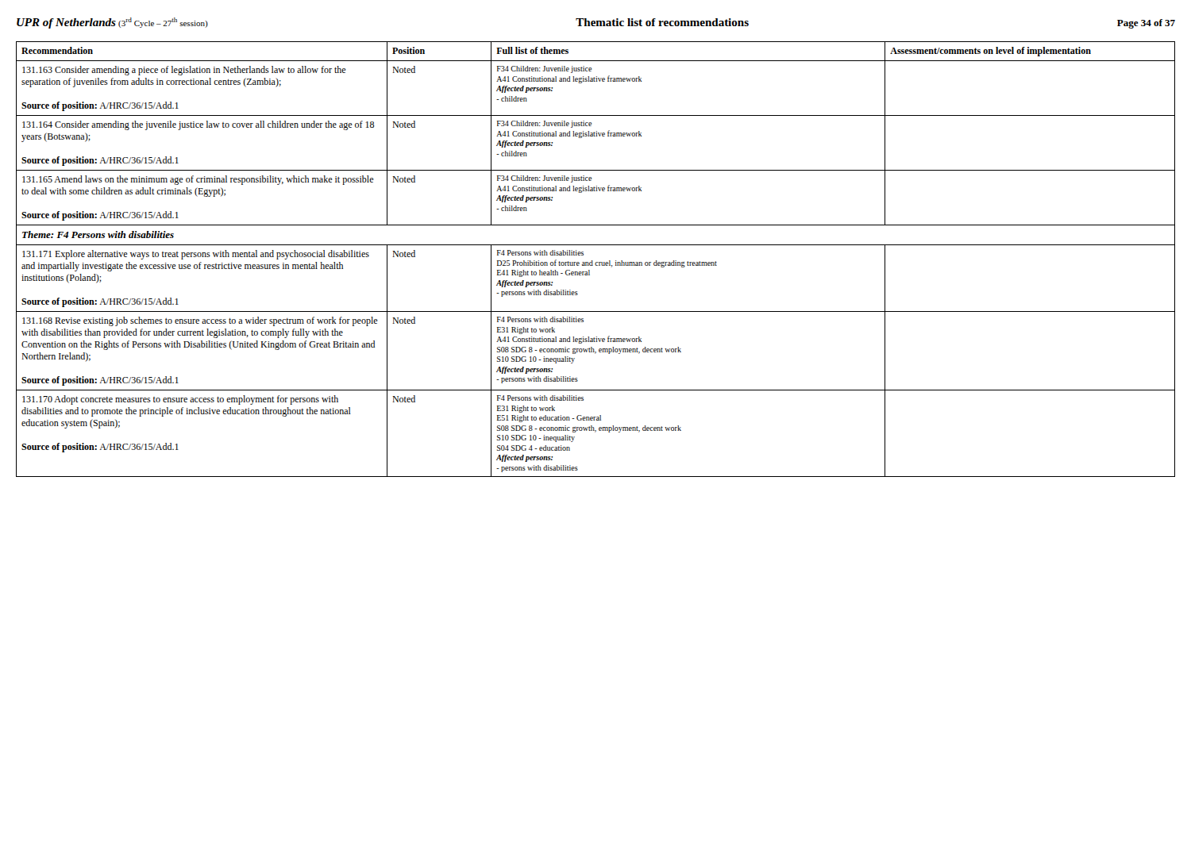UPR of Netherlands (3rd Cycle – 27th session)
Thematic list of recommendations
Page 34 of 37
| Recommendation | Position | Full list of themes | Assessment/comments on level of implementation |
| --- | --- | --- | --- |
| 131.163 Consider amending a piece of legislation in Netherlands law to allow for the separation of juveniles from adults in correctional centres (Zambia); Source of position: A/HRC/36/15/Add.1 | Noted | F34 Children: Juvenile justice A41 Constitutional and legislative framework Affected persons: - children | |
| 131.164 Consider amending the juvenile justice law to cover all children under the age of 18 years (Botswana); Source of position: A/HRC/36/15/Add.1 | Noted | F34 Children: Juvenile justice A41 Constitutional and legislative framework Affected persons: - children | |
| 131.165 Amend laws on the minimum age of criminal responsibility, which make it possible to deal with some children as adult criminals (Egypt); Source of position: A/HRC/36/15/Add.1 | Noted | F34 Children: Juvenile justice A41 Constitutional and legislative framework Affected persons: - children | |
| Theme: F4 Persons with disabilities |
| 131.171 Explore alternative ways to treat persons with mental and psychosocial disabilities and impartially investigate the excessive use of restrictive measures in mental health institutions (Poland); Source of position: A/HRC/36/15/Add.1 | Noted | F4 Persons with disabilities D25 Prohibition of torture and cruel, inhuman or degrading treatment E41 Right to health - General Affected persons: - persons with disabilities | |
| 131.168 Revise existing job schemes to ensure access to a wider spectrum of work for people with disabilities than provided for under current legislation, to comply fully with the Convention on the Rights of Persons with Disabilities (United Kingdom of Great Britain and Northern Ireland); Source of position: A/HRC/36/15/Add.1 | Noted | F4 Persons with disabilities E31 Right to work A41 Constitutional and legislative framework S08 SDG 8 - economic growth, employment, decent work S10 SDG 10 - inequality Affected persons: - persons with disabilities | |
| 131.170 Adopt concrete measures to ensure access to employment for persons with disabilities and to promote the principle of inclusive education throughout the national education system (Spain); Source of position: A/HRC/36/15/Add.1 | Noted | F4 Persons with disabilities E31 Right to work E51 Right to education - General S08 SDG 8 - economic growth, employment, decent work S10 SDG 10 - inequality S04 SDG 4 - education Affected persons: - persons with disabilities | |